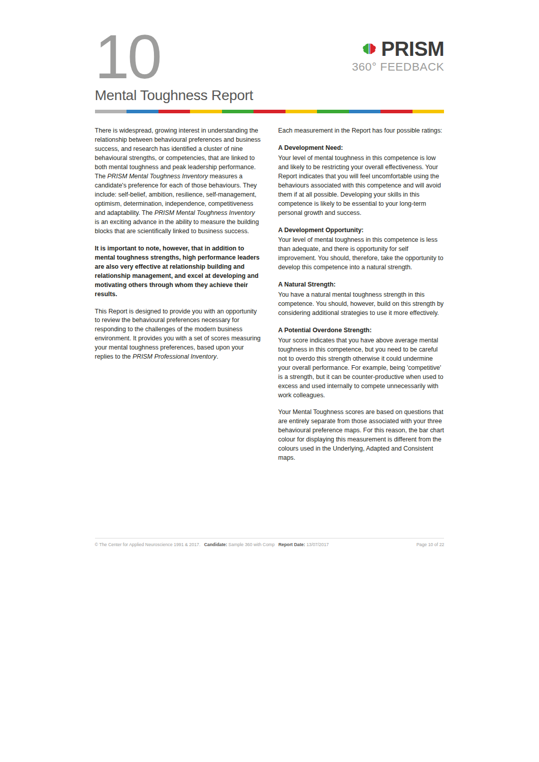10
PRISM
360° FEEDBACK
Mental Toughness Report
There is widespread, growing interest in understanding the relationship between behavioural preferences and business success, and research has identified a cluster of nine behavioural strengths, or competencies, that are linked to both mental toughness and peak leadership performance. The PRISM Mental Toughness Inventory measures a candidate's preference for each of those behaviours. They include: self-belief, ambition, resilience, self-management, optimism, determination, independence, competitiveness and adaptability. The PRISM Mental Toughness Inventory is an exciting advance in the ability to measure the building blocks that are scientifically linked to business success.
It is important to note, however, that in addition to mental toughness strengths, high performance leaders are also very effective at relationship building and relationship management, and excel at developing and motivating others through whom they achieve their results.
This Report is designed to provide you with an opportunity to review the behavioural preferences necessary for responding to the challenges of the modern business environment. It provides you with a set of scores measuring your mental toughness preferences, based upon your replies to the PRISM Professional Inventory.
Each measurement in the Report has four possible ratings:
A Development Need:
Your level of mental toughness in this competence is low and likely to be restricting your overall effectiveness. Your Report indicates that you will feel uncomfortable using the behaviours associated with this competence and will avoid them if at all possible. Developing your skills in this competence is likely to be essential to your long-term personal growth and success.
A Development Opportunity:
Your level of mental toughness in this competence is less than adequate, and there is opportunity for self improvement. You should, therefore, take the opportunity to develop this competence into a natural strength.
A Natural Strength:
You have a natural mental toughness strength in this competence. You should, however, build on this strength by considering additional strategies to use it more effectively.
A Potential Overdone Strength:
Your score indicates that you have above average mental toughness in this competence, but you need to be careful not to overdo this strength otherwise it could undermine your overall performance. For example, being 'competitive' is a strength, but it can be counter-productive when used to excess and used internally to compete unnecessarily with work colleagues.
Your Mental Toughness scores are based on questions that are entirely separate from those associated with your three behavioural preference maps. For this reason, the bar chart colour for displaying this measurement is different from the colours used in the Underlying, Adapted and Consistent maps.
© The Center for Applied Neuroscience 1991 & 2017. Candidate: Sample 360 with Comp Report Date: 13/07/2017
Page 10 of 22